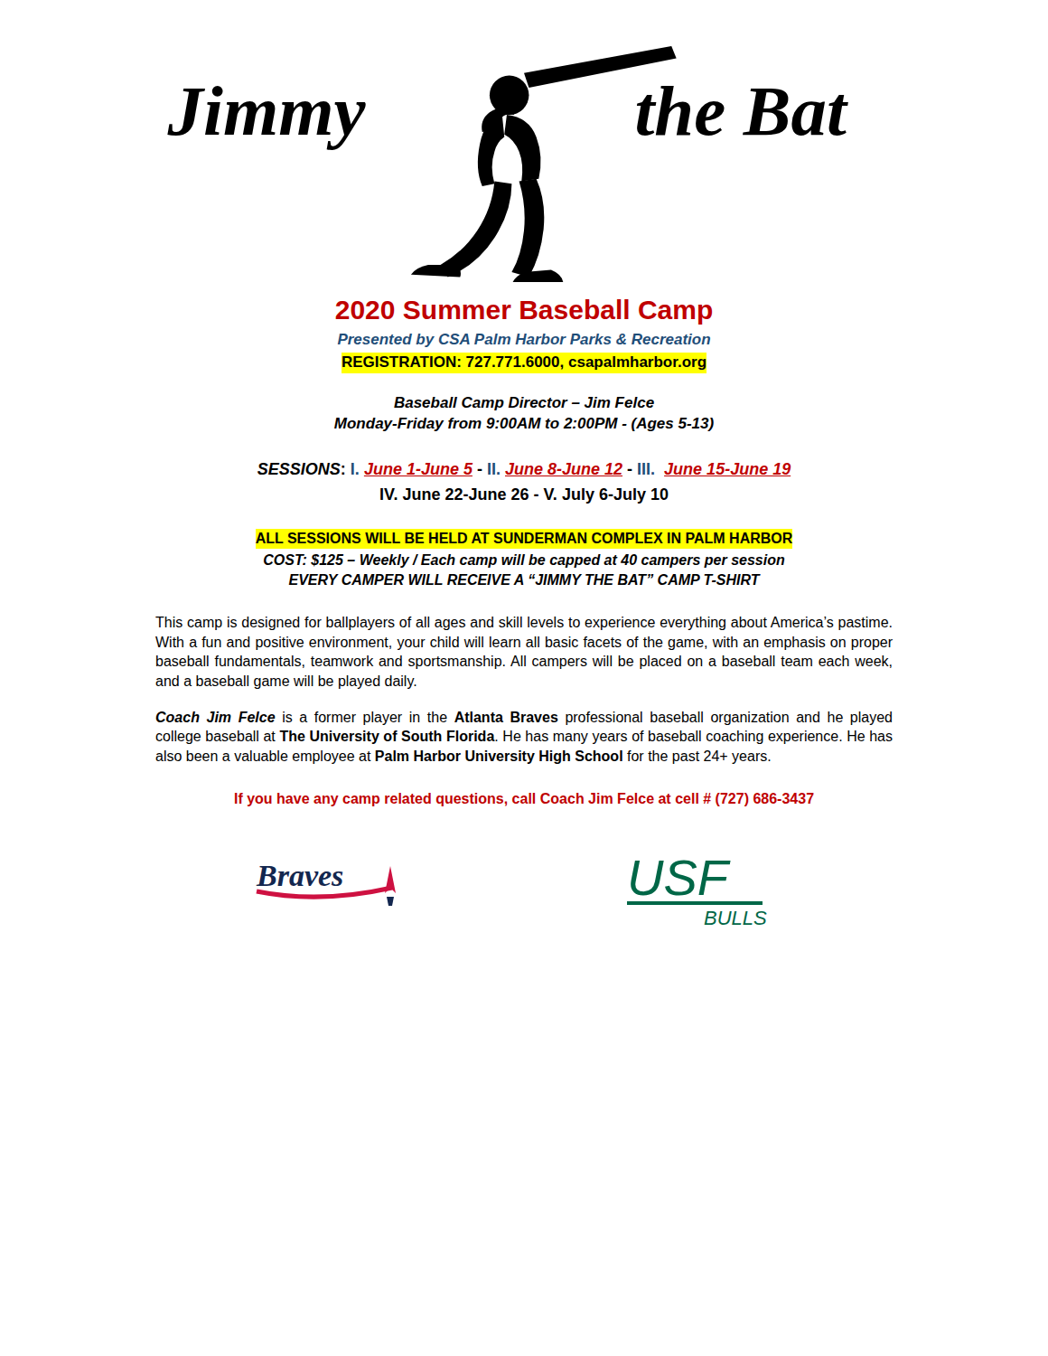Jimmy the Bat
2020 Summer Baseball Camp
Presented by CSA Palm Harbor Parks & Recreation
REGISTRATION: 727.771.6000, csapalmharbor.org
Baseball Camp Director – Jim Felce
Monday-Friday from 9:00AM to 2:00PM - (Ages 5-13)
SESSIONS: I. June 1-June 5 - II. June 8-June 12 - III. June 15-June 19
IV. June 22-June 26 - V. July 6-July 10
ALL SESSIONS WILL BE HELD AT SUNDERMAN COMPLEX IN PALM HARBOR
COST: $125 – Weekly / Each camp will be capped at 40 campers per session
EVERY CAMPER WILL RECEIVE A “JIMMY THE BAT” CAMP T-SHIRT
This camp is designed for ballplayers of all ages and skill levels to experience everything about America’s pastime. With a fun and positive environment, your child will learn all basic facets of the game, with an emphasis on proper baseball fundamentals, teamwork and sportsmanship. All campers will be placed on a baseball team each week, and a baseball game will be played daily.
Coach Jim Felce is a former player in the Atlanta Braves professional baseball organization and he played college baseball at The University of South Florida. He has many years of baseball coaching experience. He has also been a valuable employee at Palm Harbor University High School for the past 24+ years.
If you have any camp related questions, call Coach Jim Felce at cell # (727) 686-3437
Braves USF BULLS